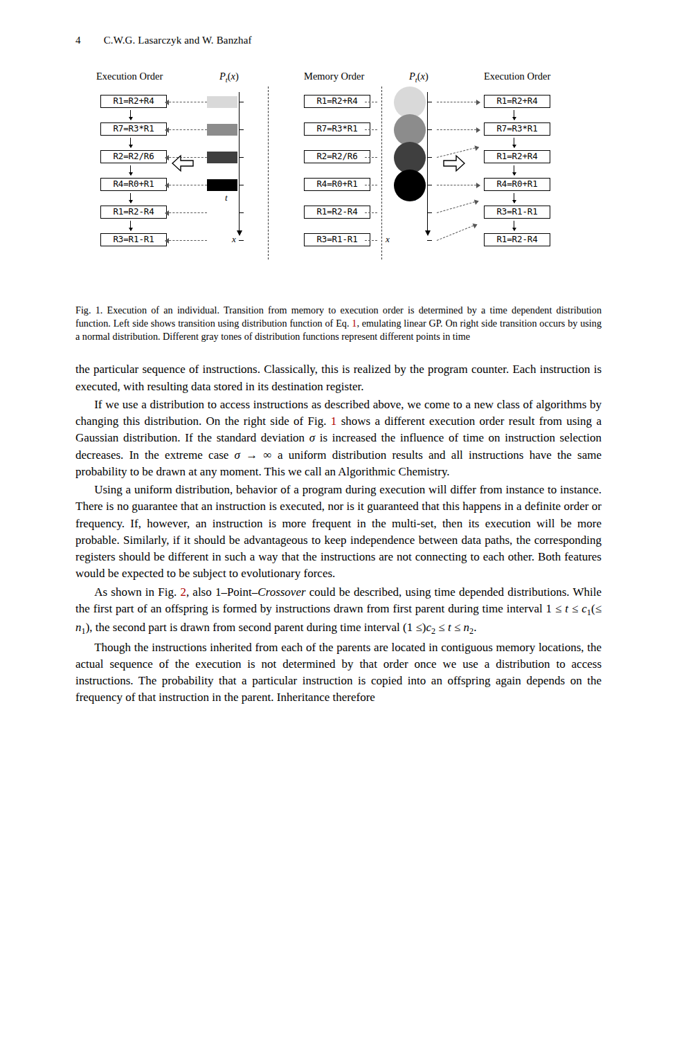4 C.W.G. Lasarczyk and W. Banzhaf
Execution Order
Pt(x)
Memory Order
Pt(x)
Execution Order
R1=R2+R4
R7=R3*R1
R2=R2/R6
R4=R0+R1
R1=R2-R4
R3=R1-R1
t
x
R1=R2+R4
R7=R3*R1
R2=R2/R6
R4=R0+R1
R1=R2-R4
R3=R1-R1
t
x
R1=R2+R4
R7=R3*R1
R1=R2+R4
R4=R0+R1
R3=R1-R1
R1=R2-R4
Fig. 1. Execution of an individual. Transition from memory to execution order is determined by a time dependent distribution function. Left side shows transition using distribution function of Eq. 1, emulating linear GP. On right side transition occurs by using a normal distribution. Different gray tones of distribution functions represent different points in time
the particular sequence of instructions. Classically, this is realized by the program counter. Each instruction is executed, with resulting data stored in its destination register.
If we use a distribution to access instructions as described above, we come to a new class of algorithms by changing this distribution. On the right side of Fig. 1 shows a different execution order result from using a Gaussian distribution. If the standard deviation σ is increased the influence of time on instruction selection decreases. In the extreme case σ → ∞ a uniform distribution results and all instructions have the same probability to be drawn at any moment. This we call an Algorithmic Chemistry.
Using a uniform distribution, behavior of a program during execution will differ from instance to instance. There is no guarantee that an instruction is executed, nor is it guaranteed that this happens in a definite order or frequency. If, however, an instruction is more frequent in the multi-set, then its execution will be more probable. Similarly, if it should be advantageous to keep independence between data paths, the corresponding registers should be different in such a way that the instructions are not connecting to each other. Both features would be expected to be subject to evolutionary forces.
As shown in Fig. 2, also 1–Point–Crossover could be described, using time depended distributions. While the first part of an offspring is formed by instructions drawn from first parent during time interval 1 ≤ t ≤ c1(≤ n1), the second part is drawn from second parent during time interval (1 ≤)c2 ≤ t ≤ n2.
Though the instructions inherited from each of the parents are located in contiguous memory locations, the actual sequence of the execution is not determined by that order once we use a distribution to access instructions. The probability that a particular instruction is copied into an offspring again depends on the frequency of that instruction in the parent. Inheritance therefore